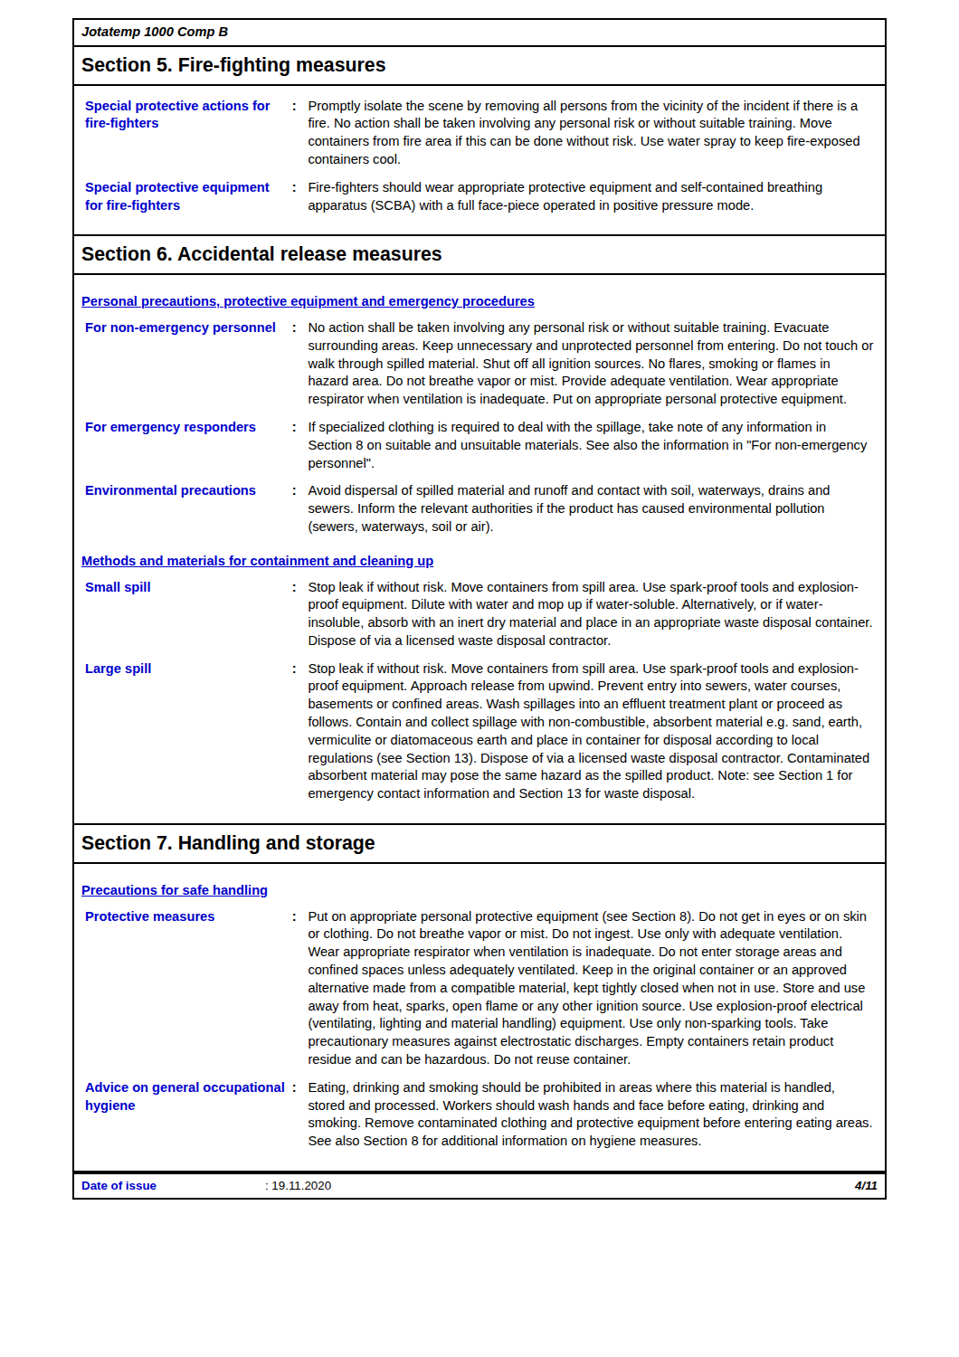Jotatemp 1000 Comp B
Section 5. Fire-fighting measures
| Special protective actions for fire-fighters | : | Promptly isolate the scene by removing all persons from the vicinity of the incident if there is a fire. No action shall be taken involving any personal risk or without suitable training. Move containers from fire area if this can be done without risk. Use water spray to keep fire-exposed containers cool. |
| Special protective equipment for fire-fighters | : | Fire-fighters should wear appropriate protective equipment and self-contained breathing apparatus (SCBA) with a full face-piece operated in positive pressure mode. |
Section 6. Accidental release measures
Personal precautions, protective equipment and emergency procedures
| For non-emergency personnel | : | No action shall be taken involving any personal risk or without suitable training. Evacuate surrounding areas. Keep unnecessary and unprotected personnel from entering. Do not touch or walk through spilled material. Shut off all ignition sources. No flares, smoking or flames in hazard area. Do not breathe vapor or mist. Provide adequate ventilation. Wear appropriate respirator when ventilation is inadequate. Put on appropriate personal protective equipment. |
| For emergency responders | : | If specialized clothing is required to deal with the spillage, take note of any information in Section 8 on suitable and unsuitable materials. See also the information in "For non-emergency personnel". |
| Environmental precautions | : | Avoid dispersal of spilled material and runoff and contact with soil, waterways, drains and sewers. Inform the relevant authorities if the product has caused environmental pollution (sewers, waterways, soil or air). |
Methods and materials for containment and cleaning up
| Small spill | : | Stop leak if without risk. Move containers from spill area. Use spark-proof tools and explosion-proof equipment. Dilute with water and mop up if water-soluble. Alternatively, or if water-insoluble, absorb with an inert dry material and place in an appropriate waste disposal container. Dispose of via a licensed waste disposal contractor. |
| Large spill | : | Stop leak if without risk. Move containers from spill area. Use spark-proof tools and explosion-proof equipment. Approach release from upwind. Prevent entry into sewers, water courses, basements or confined areas. Wash spillages into an effluent treatment plant or proceed as follows. Contain and collect spillage with non-combustible, absorbent material e.g. sand, earth, vermiculite or diatomaceous earth and place in container for disposal according to local regulations (see Section 13). Dispose of via a licensed waste disposal contractor. Contaminated absorbent material may pose the same hazard as the spilled product. Note: see Section 1 for emergency contact information and Section 13 for waste disposal. |
Section 7. Handling and storage
Precautions for safe handling
| Protective measures | : | Put on appropriate personal protective equipment (see Section 8). Do not get in eyes or on skin or clothing. Do not breathe vapor or mist. Do not ingest. Use only with adequate ventilation. Wear appropriate respirator when ventilation is inadequate. Do not enter storage areas and confined spaces unless adequately ventilated. Keep in the original container or an approved alternative made from a compatible material, kept tightly closed when not in use. Store and use away from heat, sparks, open flame or any other ignition source. Use explosion-proof electrical (ventilating, lighting and material handling) equipment. Use only non-sparking tools. Take precautionary measures against electrostatic discharges. Empty containers retain product residue and can be hazardous. Do not reuse container. |
| Advice on general occupational hygiene | : | Eating, drinking and smoking should be prohibited in areas where this material is handled, stored and processed. Workers should wash hands and face before eating, drinking and smoking. Remove contaminated clothing and protective equipment before entering eating areas. See also Section 8 for additional information on hygiene measures. |
Date of issue : 19.11.2020 4/11